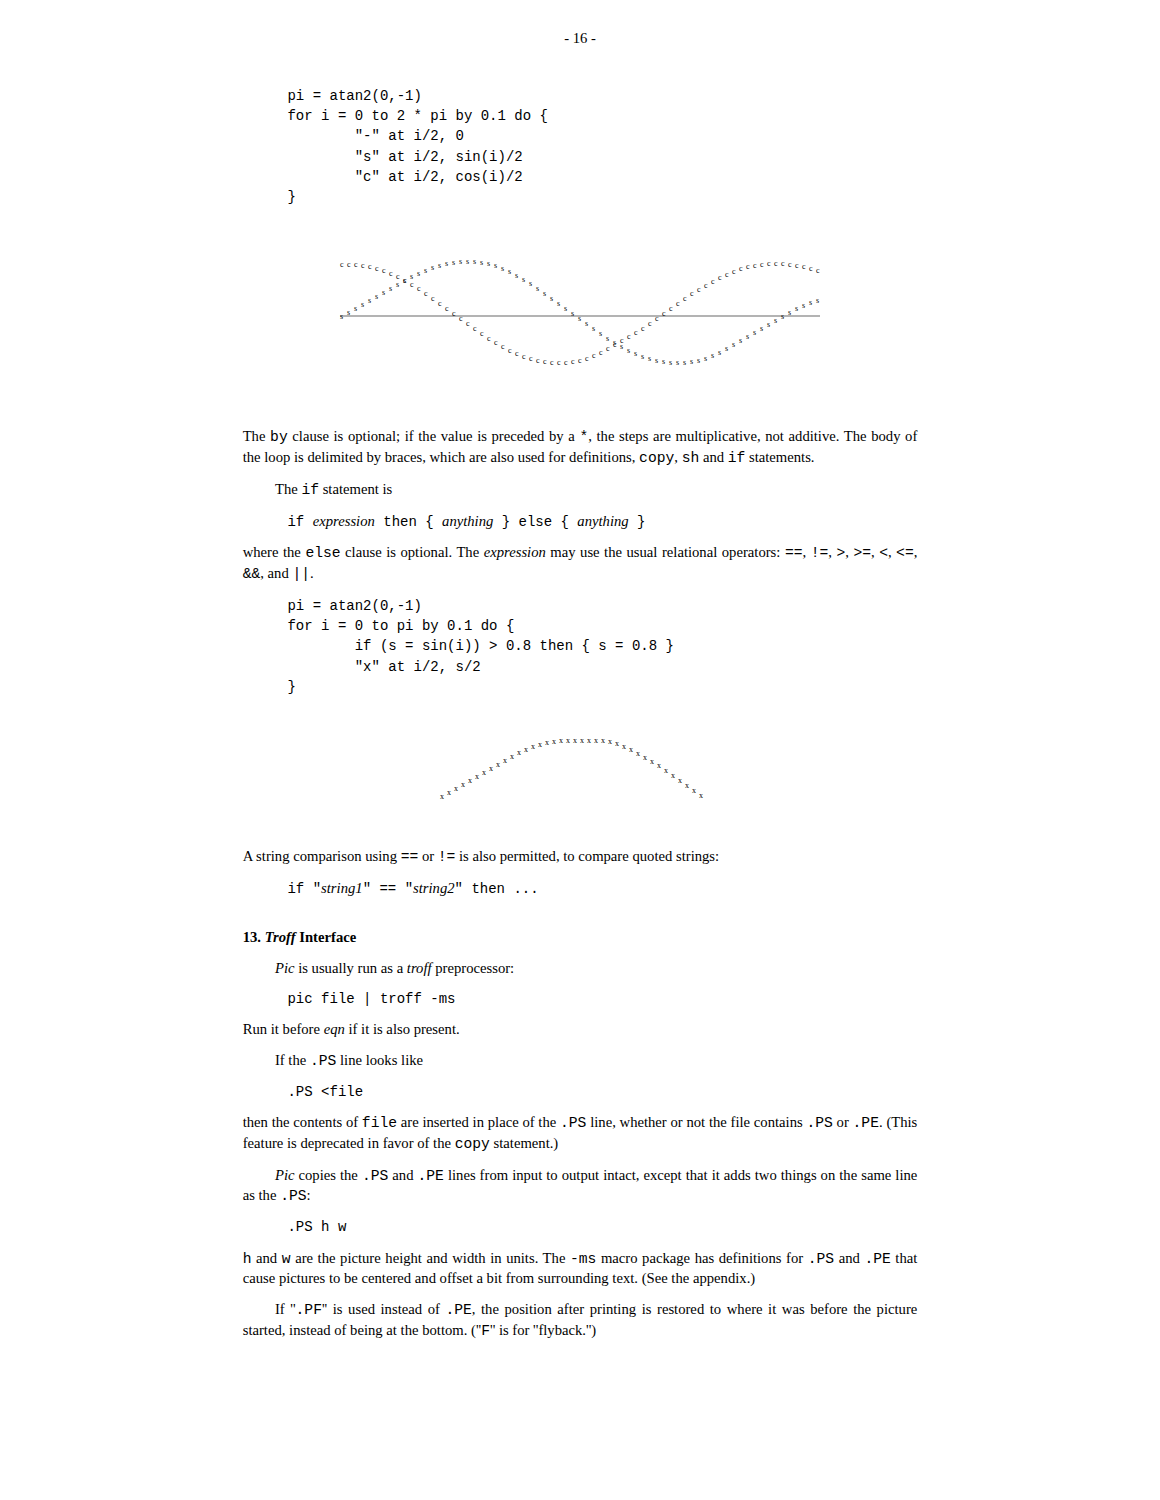- 16 -
pi = atan2(0,-1)
for i = 0 to 2 * pi by 0.1 do {
        "-" at i/2, 0
        "s" at i/2, sin(i)/2
        "c" at i/2, cos(i)/2
}
s s s s s s s s s s s s s s s s s s s s s s s s s s s s s s s s s s s s s s s s s s s s s s s s s s s s s s s s s s s s s s s s s s s s s c c c c c c c c c c c c c c c c c c c c c c c c c c c c c c c c c c c c c c c c c c c c c c c c c c c c c c c c c c c c c c c c c c c c c
The by clause is optional; if the value is preceded by a *, the steps are multiplicative, not additive. The body of the loop is delimited by braces, which are also used for definitions, copy, sh and if statements.
The if statement is
if expression then { anything } else { anything }
where the else clause is optional. The expression may use the usual relational operators: ==, !=, >, >=, <, <=, &&, and ||.
pi = atan2(0,-1)
for i = 0 to pi by 0.1 do {
        if (s = sin(i)) > 0.8 then { s = 0.8 }
        "x" at i/2, s/2
}
x x x x x x x x x x x x x x x x x x x x x x x x x x x x x x x x x x x x x x
A string comparison using == or != is also permitted, to compare quoted strings:
if "string1" == "string2" then ...
13. Troff Interface
Pic is usually run as a troff preprocessor:
pic file | troff -ms
Run it before eqn if it is also present.
If the .PS line looks like
.PS <file
then the contents of file are inserted in place of the .PS line, whether or not the file contains .PS or .PE. (This feature is deprecated in favor of the copy statement.)
Pic copies the .PS and .PE lines from input to output intact, except that it adds two things on the same line as the .PS:
.PS h w
h and w are the picture height and width in units. The -ms macro package has definitions for .PS and .PE that cause pictures to be centered and offset a bit from surrounding text. (See the appendix.)
If ''.PF'' is used instead of .PE, the position after printing is restored to where it was before the picture started, instead of being at the bottom. (''F'' is for ''flyback.'')